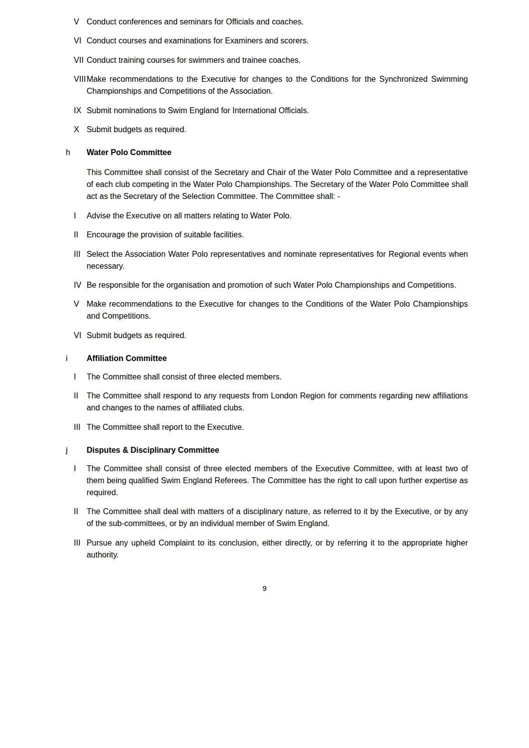V
Conduct conferences and seminars for Officials and coaches.
VI
Conduct courses and examinations for Examiners and scorers.
VII
Conduct training courses for swimmers and trainee coaches.
VIII
Make recommendations to the Executive for changes to the Conditions for the Synchronized Swimming Championships and Competitions of the Association.
IX
Submit nominations to Swim England for International Officials.
X
Submit budgets as required.
h
Water Polo Committee
This Committee shall consist of the Secretary and Chair of the Water Polo Committee and a representative of each club competing in the Water Polo Championships. The Secretary of the Water Polo Committee shall act as the Secretary of the Selection Committee. The Committee shall: -
I
Advise the Executive on all matters relating to Water Polo.
II
Encourage the provision of suitable facilities.
III
Select the Association Water Polo representatives and nominate representatives for Regional events when necessary.
IV
Be responsible for the organisation and promotion of such Water Polo Championships and Competitions.
V
Make recommendations to the Executive for changes to the Conditions of the Water Polo Championships and Competitions.
VI
Submit budgets as required.
i
Affiliation Committee
I
The Committee shall consist of three elected members.
II
The Committee shall respond to any requests from London Region for comments regarding new affiliations and changes to the names of affiliated clubs.
III
The Committee shall report to the Executive.
j
Disputes & Disciplinary Committee
I
The Committee shall consist of three elected members of the Executive Committee, with at least two of them being qualified Swim England Referees. The Committee has the right to call upon further expertise as required.
II
The Committee shall deal with matters of a disciplinary nature, as referred to it by the Executive, or by any of the sub-committees, or by an individual member of Swim England.
III
Pursue any upheld Complaint to its conclusion, either directly, or by referring it to the appropriate higher authority.
9